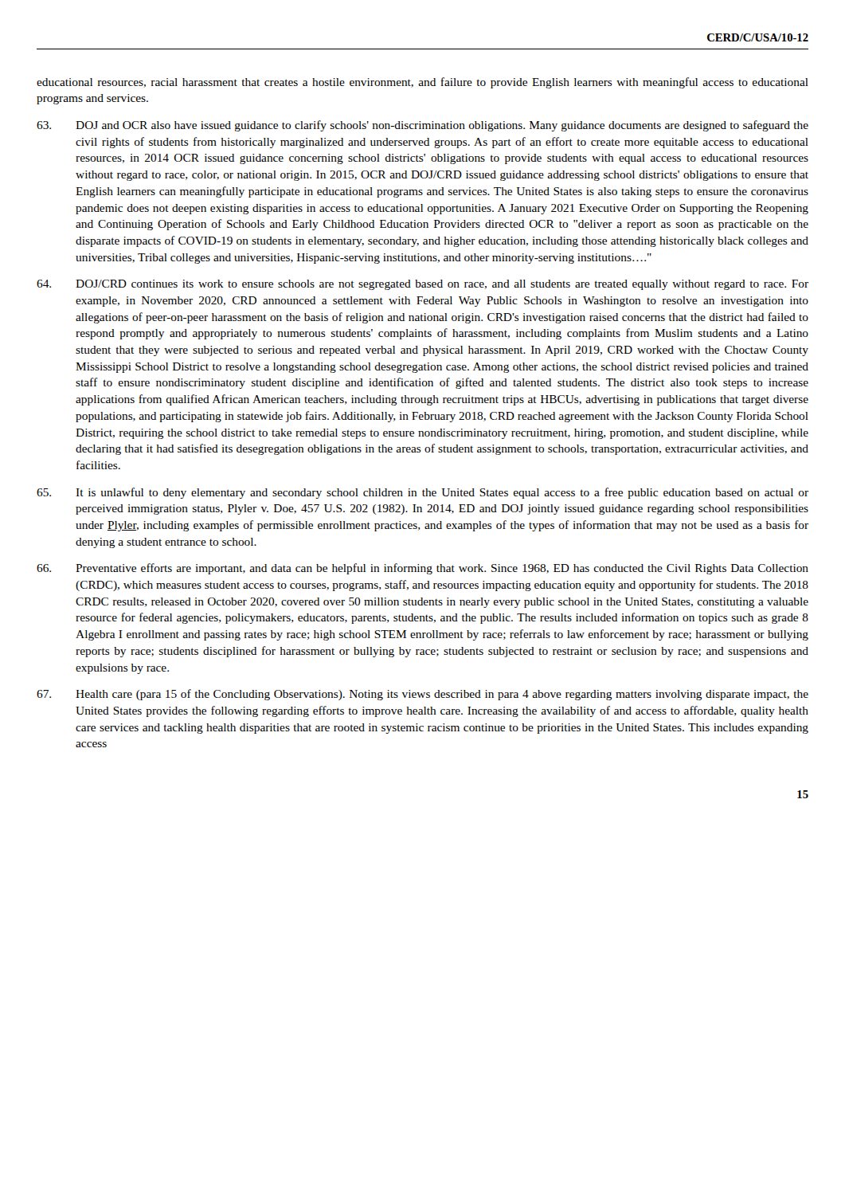CERD/C/USA/10-12
educational resources, racial harassment that creates a hostile environment, and failure to provide English learners with meaningful access to educational programs and services.
63. DOJ and OCR also have issued guidance to clarify schools' non-discrimination obligations. Many guidance documents are designed to safeguard the civil rights of students from historically marginalized and underserved groups. As part of an effort to create more equitable access to educational resources, in 2014 OCR issued guidance concerning school districts' obligations to provide students with equal access to educational resources without regard to race, color, or national origin. In 2015, OCR and DOJ/CRD issued guidance addressing school districts' obligations to ensure that English learners can meaningfully participate in educational programs and services. The United States is also taking steps to ensure the coronavirus pandemic does not deepen existing disparities in access to educational opportunities. A January 2021 Executive Order on Supporting the Reopening and Continuing Operation of Schools and Early Childhood Education Providers directed OCR to "deliver a report as soon as practicable on the disparate impacts of COVID-19 on students in elementary, secondary, and higher education, including those attending historically black colleges and universities, Tribal colleges and universities, Hispanic-serving institutions, and other minority-serving institutions…."
64. DOJ/CRD continues its work to ensure schools are not segregated based on race, and all students are treated equally without regard to race. For example, in November 2020, CRD announced a settlement with Federal Way Public Schools in Washington to resolve an investigation into allegations of peer-on-peer harassment on the basis of religion and national origin. CRD's investigation raised concerns that the district had failed to respond promptly and appropriately to numerous students' complaints of harassment, including complaints from Muslim students and a Latino student that they were subjected to serious and repeated verbal and physical harassment. In April 2019, CRD worked with the Choctaw County Mississippi School District to resolve a longstanding school desegregation case. Among other actions, the school district revised policies and trained staff to ensure nondiscriminatory student discipline and identification of gifted and talented students. The district also took steps to increase applications from qualified African American teachers, including through recruitment trips at HBCUs, advertising in publications that target diverse populations, and participating in statewide job fairs. Additionally, in February 2018, CRD reached agreement with the Jackson County Florida School District, requiring the school district to take remedial steps to ensure nondiscriminatory recruitment, hiring, promotion, and student discipline, while declaring that it had satisfied its desegregation obligations in the areas of student assignment to schools, transportation, extracurricular activities, and facilities.
65. It is unlawful to deny elementary and secondary school children in the United States equal access to a free public education based on actual or perceived immigration status, Plyler v. Doe, 457 U.S. 202 (1982). In 2014, ED and DOJ jointly issued guidance regarding school responsibilities under Plyler, including examples of permissible enrollment practices, and examples of the types of information that may not be used as a basis for denying a student entrance to school.
66. Preventative efforts are important, and data can be helpful in informing that work. Since 1968, ED has conducted the Civil Rights Data Collection (CRDC), which measures student access to courses, programs, staff, and resources impacting education equity and opportunity for students. The 2018 CRDC results, released in October 2020, covered over 50 million students in nearly every public school in the United States, constituting a valuable resource for federal agencies, policymakers, educators, parents, students, and the public. The results included information on topics such as grade 8 Algebra I enrollment and passing rates by race; high school STEM enrollment by race; referrals to law enforcement by race; harassment or bullying reports by race; students disciplined for harassment or bullying by race; students subjected to restraint or seclusion by race; and suspensions and expulsions by race.
67. Health care (para 15 of the Concluding Observations). Noting its views described in para 4 above regarding matters involving disparate impact, the United States provides the following regarding efforts to improve health care. Increasing the availability of and access to affordable, quality health care services and tackling health disparities that are rooted in systemic racism continue to be priorities in the United States. This includes expanding access
15